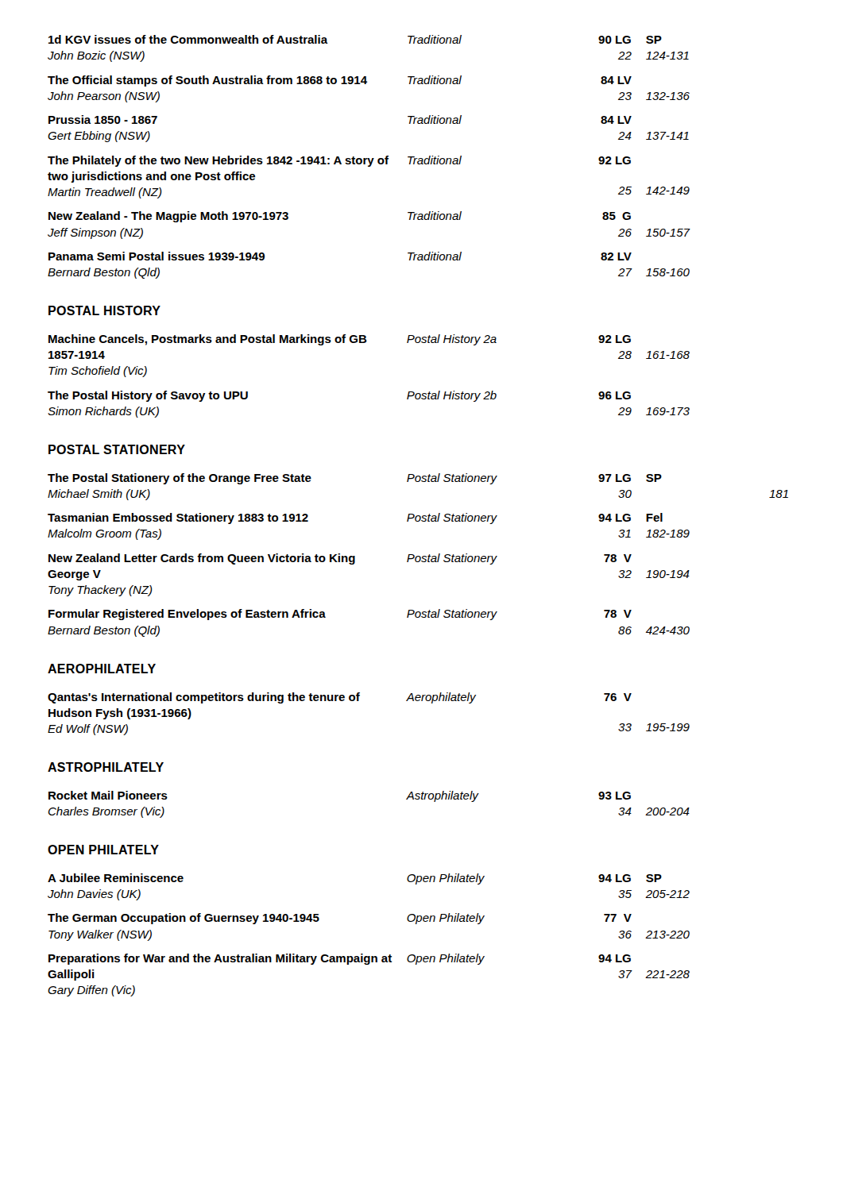| 1d KGV issues of the Commonwealth of Australia John Bozic (NSW) | Traditional | 90 LG 22 | SP 124-131 |
| The Official stamps of South Australia from 1868 to 1914 John Pearson (NSW) | Traditional | 84 LV 23 | 132-136 |
| Prussia 1850 - 1867 Gert Ebbing (NSW) | Traditional | 84 LV 24 | 137-141 |
| The Philately of the two New Hebrides 1842 -1941: A story of two jurisdictions and one Post office Martin Treadwell (NZ) | Traditional | 92 LG 25 | 142-149 |
| New Zealand - The Magpie Moth 1970-1973 Jeff Simpson (NZ) | Traditional | 85 G 26 | 150-157 |
| Panama Semi Postal issues 1939-1949 Bernard Beston (Qld) | Traditional | 82 LV 27 | 158-160 |
POSTAL HISTORY
| Machine Cancels, Postmarks and Postal Markings of GB 1857-1914 Tim Schofield (Vic) | Postal History 2a | 92 LG 28 | 161-168 |
| The Postal History of Savoy to UPU Simon Richards (UK) | Postal History 2b | 96 LG 29 | 169-173 |
POSTAL STATIONERY
| The Postal Stationery of the Orange Free State Michael Smith (UK) | Postal Stationery | 97 LG 30 | SP 181 |
| Tasmanian Embossed Stationery 1883 to 1912 Malcolm Groom (Tas) | Postal Stationery | 94 LG 31 | Fel 182-189 |
| New Zealand Letter Cards from Queen Victoria to King George V Tony Thackery (NZ) | Postal Stationery | 78 V 32 | 190-194 |
| Formular Registered Envelopes of Eastern Africa Bernard Beston (Qld) | Postal Stationery | 78 V 86 | 424-430 |
AEROPHILATELY
| Qantas's International competitors during the tenure of Hudson Fysh (1931-1966) Ed Wolf (NSW) | Aerophilately | 76 V 33 | 195-199 |
ASTROPHILATELY
| Rocket Mail Pioneers Charles Bromser (Vic) | Astrophilately | 93 LG 34 | 200-204 |
OPEN PHILATELY
| A Jubilee Reminiscence John Davies (UK) | Open Philately | 94 LG 35 | SP 205-212 |
| The German Occupation of Guernsey 1940-1945 Tony Walker (NSW) | Open Philately | 77 V 36 | 213-220 |
| Preparations for War and the Australian Military Campaign at Gallipoli Gary Diffen (Vic) | Open Philately | 94 LG 37 | 221-228 |